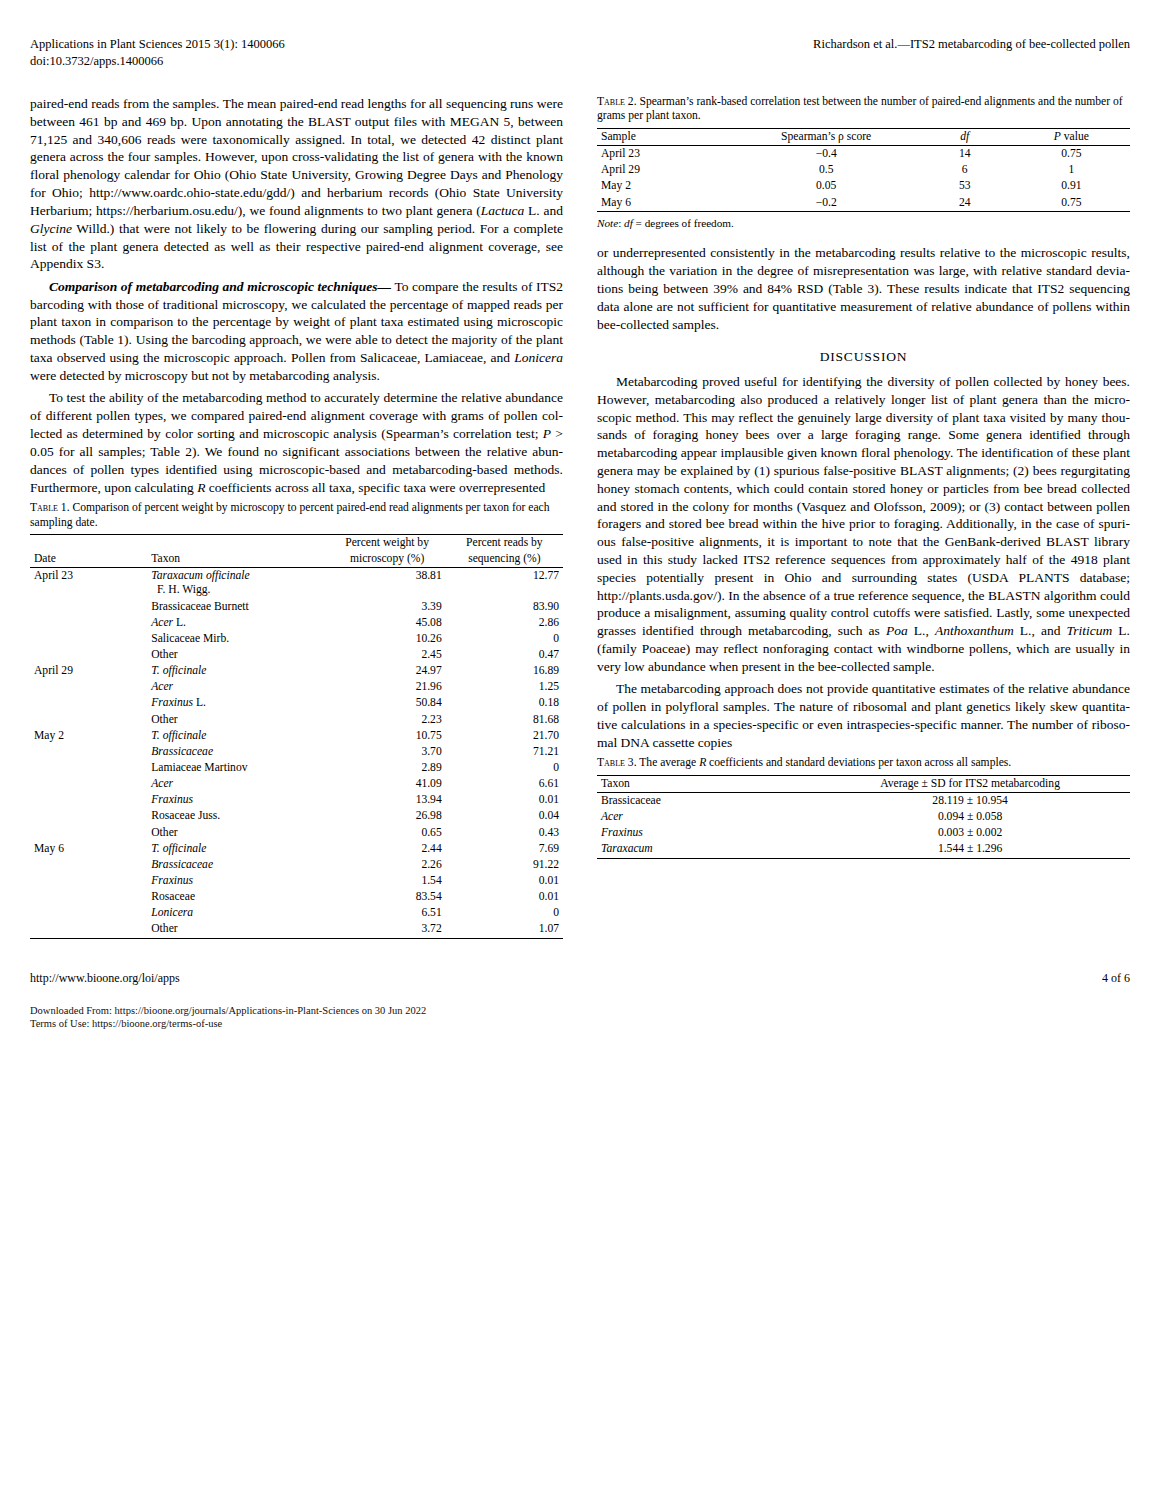Applications in Plant Sciences 2015 3(1): 1400066
doi:10.3732/apps.1400066
Richardson et al.—ITS2 metabarcoding of bee-collected pollen
paired-end reads from the samples. The mean paired-end read lengths for all sequencing runs were between 461 bp and 469 bp. Upon annotating the BLAST output files with MEGAN 5, between 71,125 and 340,606 reads were taxonomically assigned. In total, we detected 42 distinct plant genera across the four samples. However, upon cross-validating the list of genera with the known floral phenology calendar for Ohio (Ohio State University, Growing Degree Days and Phenology for Ohio; http://www.oardc.ohio-state.edu/gdd/) and herbarium records (Ohio State University Herbarium; https://herbarium.osu.edu/), we found alignments to two plant genera (Lactuca L. and Glycine Willd.) that were not likely to be flowering during our sampling period. For a complete list of the plant genera detected as well as their respective paired-end alignment coverage, see Appendix S3.
Comparison of metabarcoding and microscopic techniques— To compare the results of ITS2 barcoding with those of traditional microscopy, we calculated the percentage of mapped reads per plant taxon in comparison to the percentage by weight of plant taxa estimated using microscopic methods (Table 1). Using the barcoding approach, we were able to detect the majority of the plant taxa observed using the microscopic approach. Pollen from Salicaceae, Lamiaceae, and Lonicera were detected by microscopy but not by metabarcoding analysis.
To test the ability of the metabarcoding method to accurately determine the relative abundance of different pollen types, we compared paired-end alignment coverage with grams of pollen collected as determined by color sorting and microscopic analysis (Spearman’s correlation test; P > 0.05 for all samples; Table 2). We found no significant associations between the relative abundances of pollen types identified using microscopic-based and metabarcoding-based methods. Furthermore, upon calculating R coefficients across all taxa, specific taxa were overrepresented
Table 1. Comparison of percent weight by microscopy to percent paired-end read alignments per taxon for each sampling date.
| | | Percent weight by | Percent reads by |
| --- | --- | --- | --- |
| Date | Taxon | microscopy (%) | sequencing (%) |
| April 23 | Taraxacum officinale F. H. Wigg. | 38.81 | 12.77 |
| | Brassicaceae Burnett | 3.39 | 83.90 |
| | Acer L. | 45.08 | 2.86 |
| | Salicaceae Mirb. | 10.26 | 0 |
| | Other | 2.45 | 0.47 |
| April 29 | T. officinale | 24.97 | 16.89 |
| | Acer | 21.96 | 1.25 |
| | Fraxinus L. | 50.84 | 0.18 |
| | Other | 2.23 | 81.68 |
| May 2 | T. officinale | 10.75 | 21.70 |
| | Brassicaceae | 3.70 | 71.21 |
| | Lamiaceae Martinov | 2.89 | 0 |
| | Acer | 41.09 | 6.61 |
| | Fraxinus | 13.94 | 0.01 |
| | Rosaceae Juss. | 26.98 | 0.04 |
| | Other | 0.65 | 0.43 |
| May 6 | T. officinale | 2.44 | 7.69 |
| | Brassicaceae | 2.26 | 91.22 |
| | Fraxinus | 1.54 | 0.01 |
| | Rosaceae | 83.54 | 0.01 |
| | Lonicera | 6.51 | 0 |
| | Other | 3.72 | 1.07 |
Table 2. Spearman’s rank-based correlation test between the number of paired-end alignments and the number of grams per plant taxon.
| Sample | Spearman’s ρ score | df | P value |
| --- | --- | --- | --- |
| April 23 | −0.4 | 14 | 0.75 |
| April 29 | 0.5 | 6 | 1 |
| May 2 | 0.05 | 53 | 0.91 |
| May 6 | −0.2 | 24 | 0.75 |
Note: df = degrees of freedom.
or underrepresented consistently in the metabarcoding results relative to the microscopic results, although the variation in the degree of misrepresentation was large, with relative standard deviations being between 39% and 84% RSD (Table 3). These results indicate that ITS2 sequencing data alone are not sufficient for quantitative measurement of relative abundance of pollens within bee-collected samples.
Discussion
Metabarcoding proved useful for identifying the diversity of pollen collected by honey bees. However, metabarcoding also produced a relatively longer list of plant genera than the microscopic method. This may reflect the genuinely large diversity of plant taxa visited by many thousands of foraging honey bees over a large foraging range. Some genera identified through metabarcoding appear implausible given known floral phenology. The identification of these plant genera may be explained by (1) spurious false-positive BLAST alignments; (2) bees regurgitating honey stomach contents, which could contain stored honey or particles from bee bread collected and stored in the colony for months (Vasquez and Olofsson, 2009); or (3) contact between pollen foragers and stored bee bread within the hive prior to foraging. Additionally, in the case of spurious false-positive alignments, it is important to note that the GenBank-derived BLAST library used in this study lacked ITS2 reference sequences from approximately half of the 4918 plant species potentially present in Ohio and surrounding states (USDA PLANTS database; http://plants.usda.gov/). In the absence of a true reference sequence, the BLASTN algorithm could produce a misalignment, assuming quality control cutoffs were satisfied. Lastly, some unexpected grasses identified through metabarcoding, such as Poa L., Anthoxanthum L., and Triticum L. (family Poaceae) may reflect nonforaging contact with windborne pollens, which are usually in very low abundance when present in the bee-collected sample.
The metabarcoding approach does not provide quantitative estimates of the relative abundance of pollen in polyfloral samples. The nature of ribosomal and plant genetics likely skew quantitative calculations in a species-specific or even intraspecies-specific manner. The number of ribosomal DNA cassette copies
Table 3. The average R coefficients and standard deviations per taxon across all samples.
| Taxon | Average ± SD for ITS2 metabarcoding |
| --- | --- |
| Brassicaceae | 28.119 ± 10.954 |
| Acer | 0.094 ± 0.058 |
| Fraxinus | 0.003 ± 0.002 |
| Taraxacum | 1.544 ± 1.296 |
http://www.bioone.org/loi/apps
4 of 6
Downloaded From: https://bioone.org/journals/Applications-in-Plant-Sciences on 30 Jun 2022
Terms of Use: https://bioone.org/terms-of-use